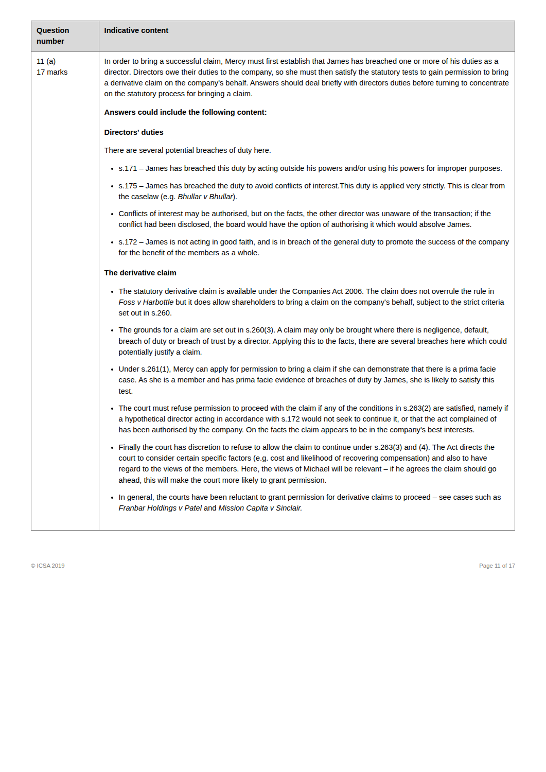| Question number | Indicative content |
| --- | --- |
| 11 (a) 17 marks | In order to bring a successful claim, Mercy must first establish that James has breached one or more of his duties as a director. Directors owe their duties to the company, so she must then satisfy the statutory tests to gain permission to bring a derivative claim on the company's behalf. Answers should deal briefly with directors duties before turning to concentrate on the statutory process for bringing a claim. Answers could include the following content: Directors' duties There are several potential breaches of duty here. s.171 – James has breached this duty by acting outside his powers and/or using his powers for improper purposes. s.175 – James has breached the duty to avoid conflicts of interest.This duty is applied very strictly. This is clear from the caselaw (e.g. Bhullar v Bhullar ). Conflicts of interest may be authorised, but on the facts, the other director was unaware of the transaction; if the conflict had been disclosed, the board would have the option of authorising it which would absolve James. s.172 – James is not acting in good faith, and is in breach of the general duty to promote the success of the company for the benefit of the members as a whole. The derivative claim The statutory derivative claim is available under the Companies Act 2006. The claim does not overrule the rule in Foss v Harbottle but it does allow shareholders to bring a claim on the company's behalf, subject to the strict criteria set out in s.260. The grounds for a claim are set out in s.260(3). A claim may only be brought where there is negligence, default, breach of duty or breach of trust by a director. Applying this to the facts, there are several breaches here which could potentially justify a claim. Under s.261(1), Mercy can apply for permission to bring a claim if she can demonstrate that there is a prima facie case. As she is a member and has prima facie evidence of breaches of duty by James, she is likely to satisfy this test. The court must refuse permission to proceed with the claim if any of the conditions in s.263(2) are satisfied, namely if a hypothetical director acting in accordance with s.172 would not seek to continue it, or that the act complained of has been authorised by the company. On the facts the claim appears to be in the company's best interests. Finally the court has discretion to refuse to allow the claim to continue under s.263(3) and (4). The Act directs the court to consider certain specific factors (e.g. cost and likelihood of recovering compensation) and also to have regard to the views of the members. Here, the views of Michael will be relevant – if he agrees the claim should go ahead, this will make the court more likely to grant permission. In general, the courts have been reluctant to grant permission for derivative claims to proceed – see cases such as Franbar Holdings v Patel and Mission Capita v Sinclair. |
© ICSA 2019 Page 11 of 17